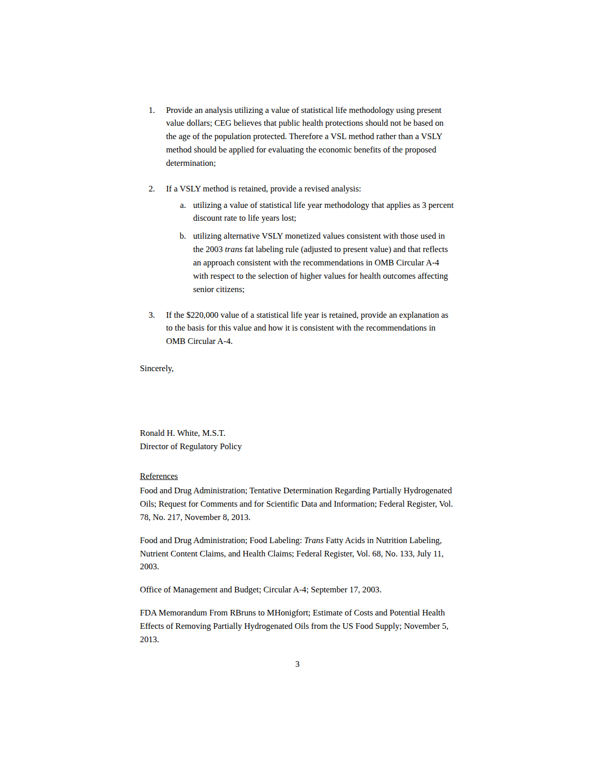Provide an analysis utilizing a value of statistical life methodology using present value dollars; CEG believes that public health protections should not be based on the age of the population protected. Therefore a VSL method rather than a VSLY method should be applied for evaluating the economic benefits of the proposed determination;
If a VSLY method is retained, provide a revised analysis:
utilizing a value of statistical life year methodology that applies as 3 percent discount rate to life years lost;
utilizing alternative VSLY monetized values consistent with those used in the 2003 trans fat labeling rule (adjusted to present value) and that reflects an approach consistent with the recommendations in OMB Circular A-4 with respect to the selection of higher values for health outcomes affecting senior citizens;
If the $220,000 value of a statistical life year is retained, provide an explanation as to the basis for this value and how it is consistent with the recommendations in OMB Circular A-4.
Sincerely,
Ronald H. White, M.S.T. Director of Regulatory Policy
References
Food and Drug Administration; Tentative Determination Regarding Partially Hydrogenated Oils; Request for Comments and for Scientific Data and Information; Federal Register, Vol. 78, No. 217, November 8, 2013.
Food and Drug Administration; Food Labeling: Trans Fatty Acids in Nutrition Labeling, Nutrient Content Claims, and Health Claims; Federal Register, Vol. 68, No. 133, July 11, 2003.
Office of Management and Budget; Circular A-4; September 17, 2003.
FDA Memorandum From RBruns to MHonigfort; Estimate of Costs and Potential Health Effects of Removing Partially Hydrogenated Oils from the US Food Supply; November 5, 2013.
3